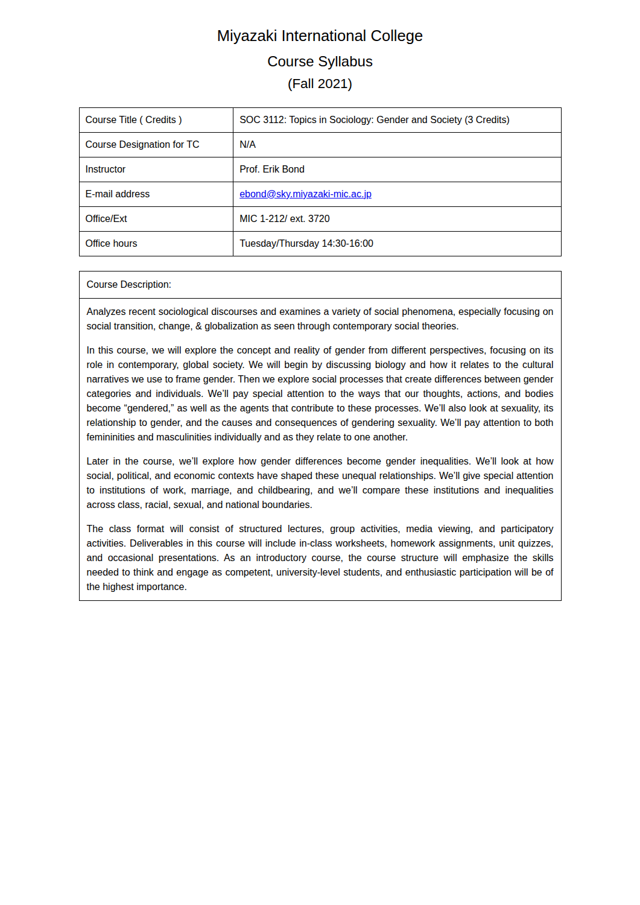Miyazaki International College
Course Syllabus
(Fall 2021)
| Course Title ( Credits ) | SOC 3112: Topics in Sociology: Gender and Society (3 Credits) |
| Course Designation for TC | N/A |
| Instructor | Prof. Erik Bond |
| E-mail address | ebond@sky.miyazaki-mic.ac.jp |
| Office/Ext | MIC 1-212/ ext. 3720 |
| Office hours | Tuesday/Thursday 14:30-16:00 |
| Course Description: |
| Analyzes recent sociological discourses and examines a variety of social phenomena, especially focusing on social transition, change, & globalization as seen through contemporary social theories. In this course, we will explore the concept and reality of gender from different perspectives, focusing on its role in contemporary, global society. We will begin by discussing biology and how it relates to the cultural narratives we use to frame gender. Then we explore social processes that create differences between gender categories and individuals. We’ll pay special attention to the ways that our thoughts, actions, and bodies become “gendered,” as well as the agents that contribute to these processes. We’ll also look at sexuality, its relationship to gender, and the causes and consequences of gendering sexuality. We’ll pay attention to both femininities and masculinities individually and as they relate to one another. Later in the course, we’ll explore how gender differences become gender inequalities. We’ll look at how social, political, and economic contexts have shaped these unequal relationships. We’ll give special attention to institutions of work, marriage, and childbearing, and we’ll compare these institutions and inequalities across class, racial, sexual, and national boundaries. The class format will consist of structured lectures, group activities, media viewing, and participatory activities. Deliverables in this course will include in-class worksheets, homework assignments, unit quizzes, and occasional presentations. As an introductory course, the course structure will emphasize the skills needed to think and engage as competent, university-level students, and enthusiastic participation will be of the highest importance. |